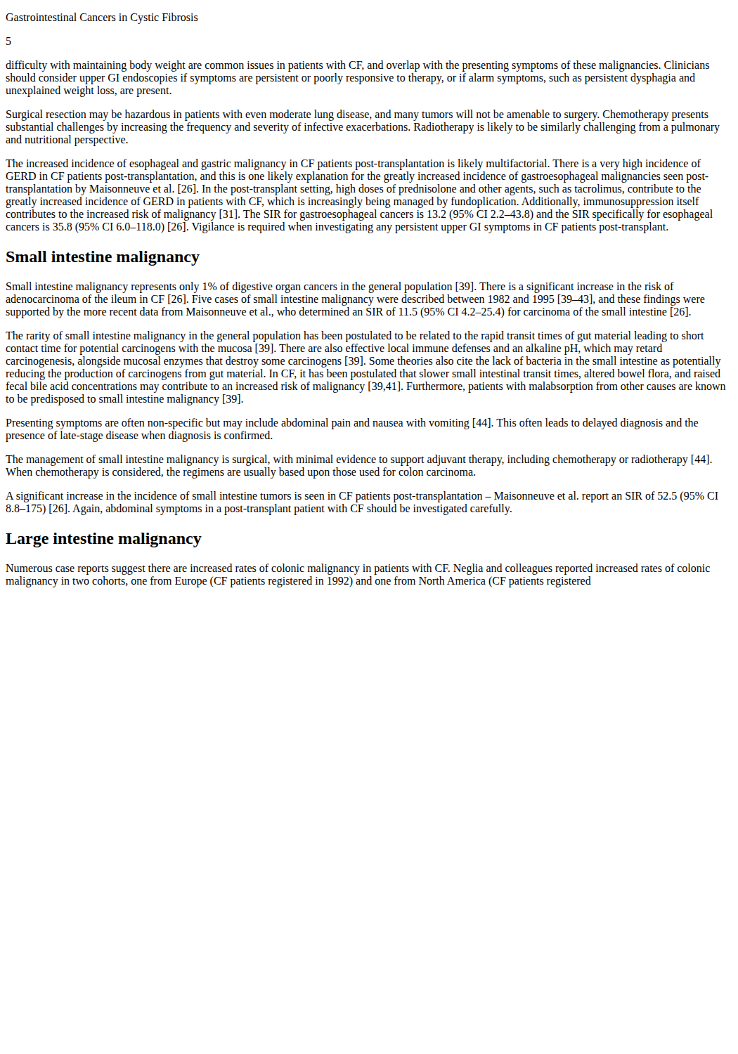Gastrointestinal Cancers in Cystic Fibrosis
5
difficulty with maintaining body weight are common issues in patients with CF, and overlap with the presenting symptoms of these malignancies. Clinicians should consider upper GI endoscopies if symptoms are persistent or poorly responsive to therapy, or if alarm symptoms, such as persistent dysphagia and unexplained weight loss, are present.
Surgical resection may be hazardous in patients with even moderate lung disease, and many tumors will not be amenable to surgery. Chemotherapy presents substantial challenges by increasing the frequency and severity of infective exacerbations. Radiotherapy is likely to be similarly challenging from a pulmonary and nutritional perspective.
The increased incidence of esophageal and gastric malignancy in CF patients post-transplantation is likely multifactorial. There is a very high incidence of GERD in CF patients post-transplantation, and this is one likely explanation for the greatly increased incidence of gastroesophageal malignancies seen post-transplantation by Maisonneuve et al. [26]. In the post-transplant setting, high doses of prednisolone and other agents, such as tacrolimus, contribute to the greatly increased incidence of GERD in patients with CF, which is increasingly being managed by fundoplication. Additionally, immunosuppression itself contributes to the increased risk of malignancy [31]. The SIR for gastroesophageal cancers is 13.2 (95% CI 2.2–43.8) and the SIR specifically for esophageal cancers is 35.8 (95% CI 6.0–118.0) [26]. Vigilance is required when investigating any persistent upper GI symptoms in CF patients post-transplant.
Small intestine malignancy
Small intestine malignancy represents only 1% of digestive organ cancers in the general population [39]. There is a significant increase in the risk of adenocarcinoma of the ileum in CF [26]. Five cases of small intestine malignancy were described between 1982 and 1995 [39–43], and these findings were supported by the more recent data from Maisonneuve et al., who determined an SIR of 11.5 (95% CI 4.2–25.4) for carcinoma of the small intestine [26].
The rarity of small intestine malignancy in the general population has been postulated to be related to the rapid transit times of gut material leading to short contact time for potential carcinogens with the mucosa [39]. There are also effective local immune defenses and an alkaline pH, which may retard carcinogenesis, alongside mucosal enzymes that destroy some carcinogens [39]. Some theories also cite the lack of bacteria in the small intestine as potentially reducing the production of carcinogens from gut material. In CF, it has been postulated that slower small intestinal transit times, altered bowel flora, and raised fecal bile acid concentrations may contribute to an increased risk of malignancy [39,41]. Furthermore, patients with malabsorption from other causes are known to be predisposed to small intestine malignancy [39].
Presenting symptoms are often non-specific but may include abdominal pain and nausea with vomiting [44]. This often leads to delayed diagnosis and the presence of late-stage disease when diagnosis is confirmed.
The management of small intestine malignancy is surgical, with minimal evidence to support adjuvant therapy, including chemotherapy or radiotherapy [44]. When chemotherapy is considered, the regimens are usually based upon those used for colon carcinoma.
A significant increase in the incidence of small intestine tumors is seen in CF patients post-transplantation – Maisonneuve et al. report an SIR of 52.5 (95% CI 8.8–175) [26]. Again, abdominal symptoms in a post-transplant patient with CF should be investigated carefully.
Large intestine malignancy
Numerous case reports suggest there are increased rates of colonic malignancy in patients with CF. Neglia and colleagues reported increased rates of colonic malignancy in two cohorts, one from Europe (CF patients registered in 1992) and one from North America (CF patients registered